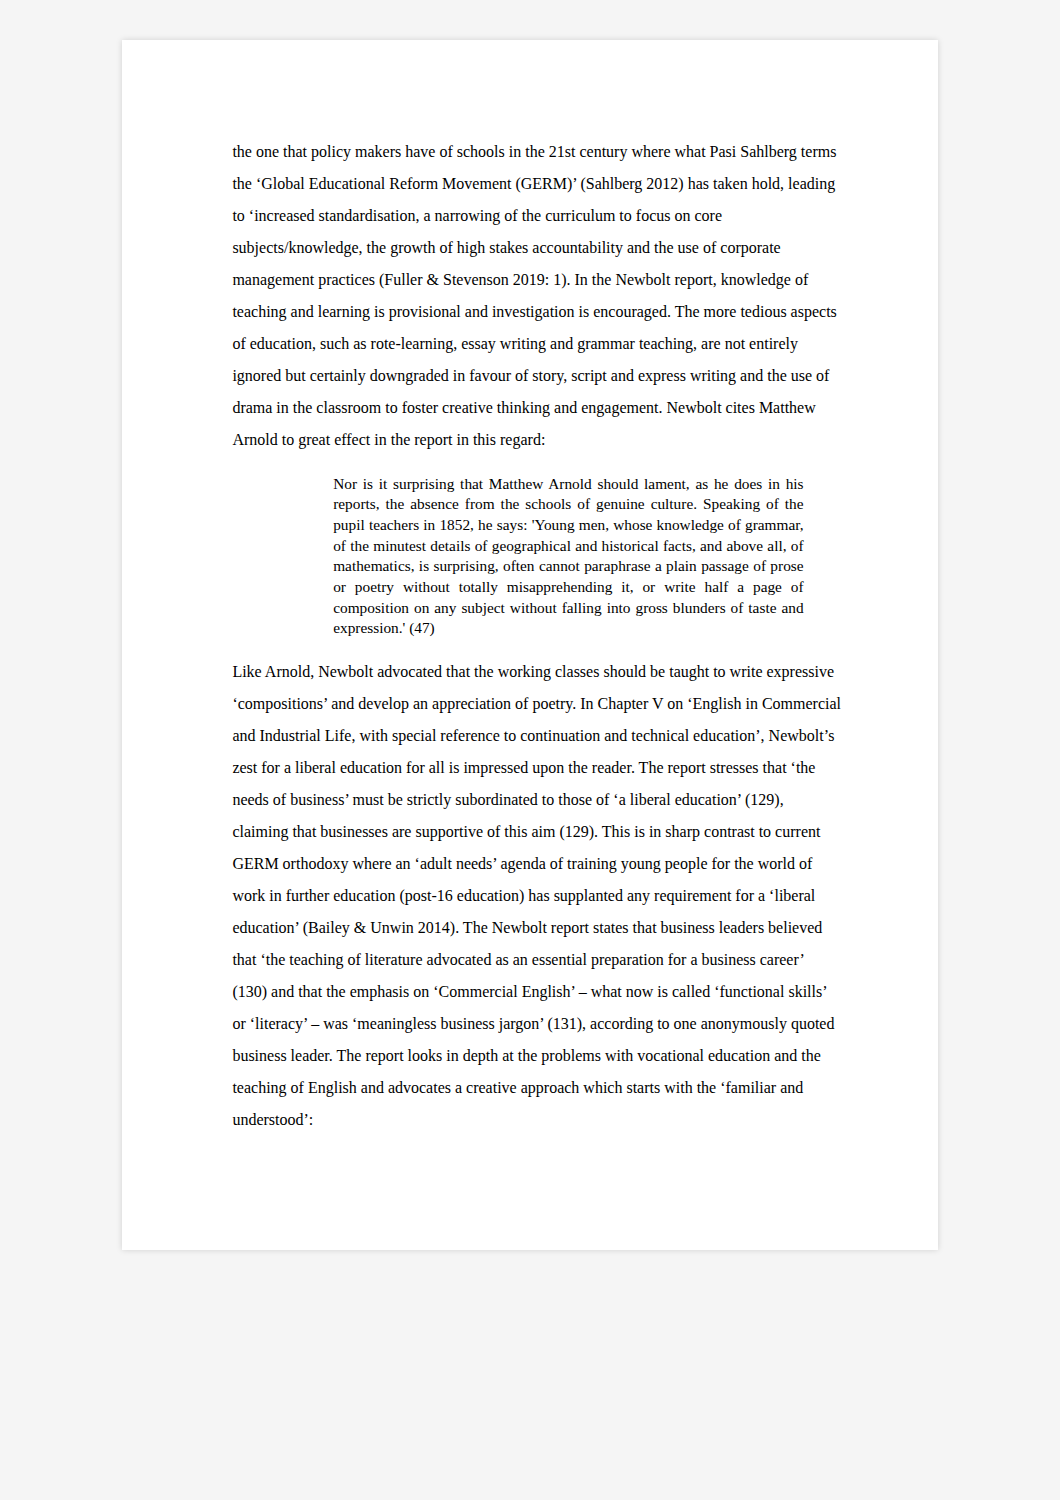the one that policy makers have of schools in the 21st century where what Pasi Sahlberg terms the ‘Global Educational Reform Movement (GERM)’ (Sahlberg 2012) has taken hold, leading to ‘increased standardisation, a narrowing of the curriculum to focus on core subjects/knowledge, the growth of high stakes accountability and the use of corporate management practices (Fuller & Stevenson 2019: 1). In the Newbolt report, knowledge of teaching and learning is provisional and investigation is encouraged. The more tedious aspects of education, such as rote-learning, essay writing and grammar teaching, are not entirely ignored but certainly downgraded in favour of story, script and express writing and the use of drama in the classroom to foster creative thinking and engagement. Newbolt cites Matthew Arnold to great effect in the report in this regard:
Nor is it surprising that Matthew Arnold should lament, as he does in his reports, the absence from the schools of genuine culture. Speaking of the pupil teachers in 1852, he says: 'Young men, whose knowledge of grammar, of the minutest details of geographical and historical facts, and above all, of mathematics, is surprising, often cannot paraphrase a plain passage of prose or poetry without totally misapprehending it, or write half a page of composition on any subject without falling into gross blunders of taste and expression.' (47)
Like Arnold, Newbolt advocated that the working classes should be taught to write expressive ‘compositions’ and develop an appreciation of poetry. In Chapter V on ‘English in Commercial and Industrial Life, with special reference to continuation and technical education’, Newbolt’s zest for a liberal education for all is impressed upon the reader. The report stresses that ‘the needs of business’ must be strictly subordinated to those of ‘a liberal education’ (129), claiming that businesses are supportive of this aim (129). This is in sharp contrast to current GERM orthodoxy where an ‘adult needs’ agenda of training young people for the world of work in further education (post-16 education) has supplanted any requirement for a ‘liberal education’ (Bailey & Unwin 2014). The Newbolt report states that business leaders believed that ‘the teaching of literature advocated as an essential preparation for a business career’ (130) and that the emphasis on ‘Commercial English’ – what now is called ‘functional skills’ or ‘literacy’ – was ‘meaningless business jargon’ (131), according to one anonymously quoted business leader. The report looks in depth at the problems with vocational education and the teaching of English and advocates a creative approach which starts with the ‘familiar and understood’: